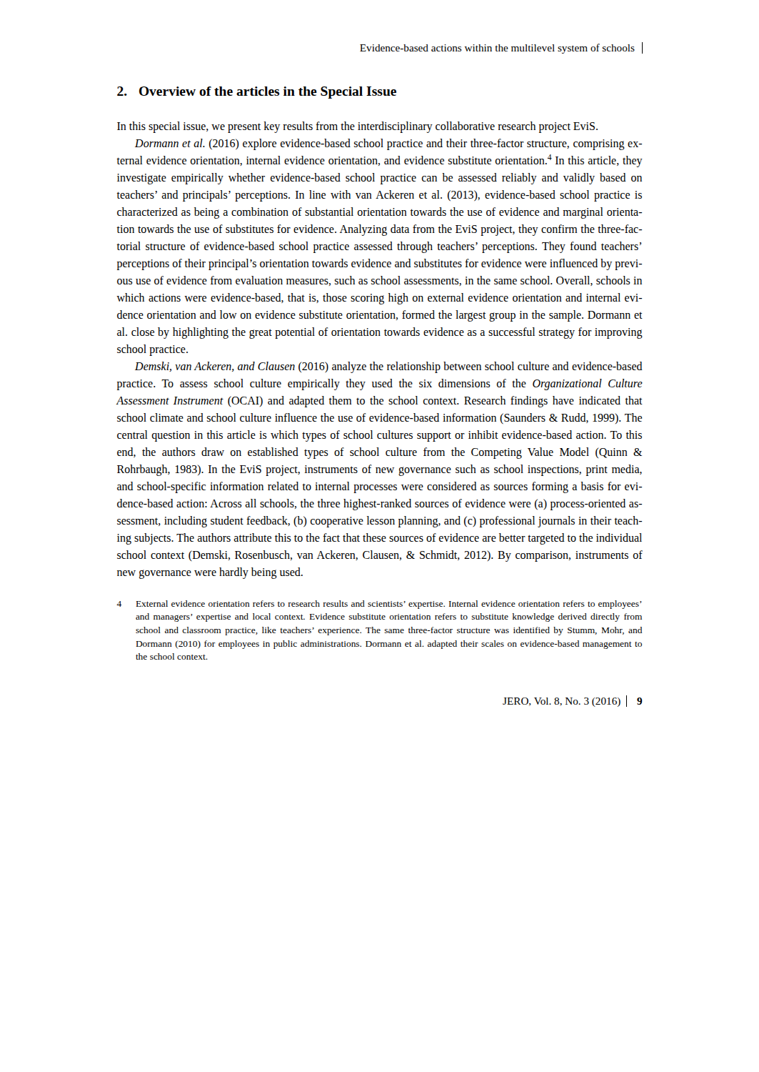Evidence-based actions within the multilevel system of schools
2. Overview of the articles in the Special Issue
In this special issue, we present key results from the interdisciplinary collaborative research project EviS.
Dormann et al. (2016) explore evidence-based school practice and their three-factor structure, comprising external evidence orientation, internal evidence orientation, and evidence substitute orientation.4 In this article, they investigate empirically whether evidence-based school practice can be assessed reliably and validly based on teachers’ and principals’ perceptions. In line with van Ackeren et al. (2013), evidence-based school practice is characterized as being a combination of substantial orientation towards the use of evidence and marginal orientation towards the use of substitutes for evidence. Analyzing data from the EviS project, they confirm the three-factorial structure of evidence-based school practice assessed through teachers’ perceptions. They found teachers’ perceptions of their principal’s orientation towards evidence and substitutes for evidence were influenced by previous use of evidence from evaluation measures, such as school assessments, in the same school. Overall, schools in which actions were evidence-based, that is, those scoring high on external evidence orientation and internal evidence orientation and low on evidence substitute orientation, formed the largest group in the sample. Dormann et al. close by highlighting the great potential of orientation towards evidence as a successful strategy for improving school practice.
Demski, van Ackeren, and Clausen (2016) analyze the relationship between school culture and evidence-based practice. To assess school culture empirically they used the six dimensions of the Organizational Culture Assessment Instrument (OCAI) and adapted them to the school context. Research findings have indicated that school climate and school culture influence the use of evidence-based information (Saunders & Rudd, 1999). The central question in this article is which types of school cultures support or inhibit evidence-based action. To this end, the authors draw on established types of school culture from the Competing Value Model (Quinn & Rohrbaugh, 1983). In the EviS project, instruments of new governance such as school inspections, print media, and school-specific information related to internal processes were considered as sources forming a basis for evidence-based action: Across all schools, the three highest-ranked sources of evidence were (a) process-oriented assessment, including student feedback, (b) cooperative lesson planning, and (c) professional journals in their teaching subjects. The authors attribute this to the fact that these sources of evidence are better targeted to the individual school context (Demski, Rosenbusch, van Ackeren, Clausen, & Schmidt, 2012). By comparison, instruments of new governance were hardly being used.
4
External evidence orientation refers to research results and scientists’ expertise. Internal evidence orientation refers to employees’ and managers’ expertise and local context. Evidence substitute orientation refers to substitute knowledge derived directly from school and classroom practice, like teachers’ experience. The same three-factor structure was identified by Stumm, Mohr, and Dormann (2010) for employees in public administrations. Dormann et al. adapted their scales on evidence-based management to the school context.
JERO, Vol. 8, No. 3 (2016) 9